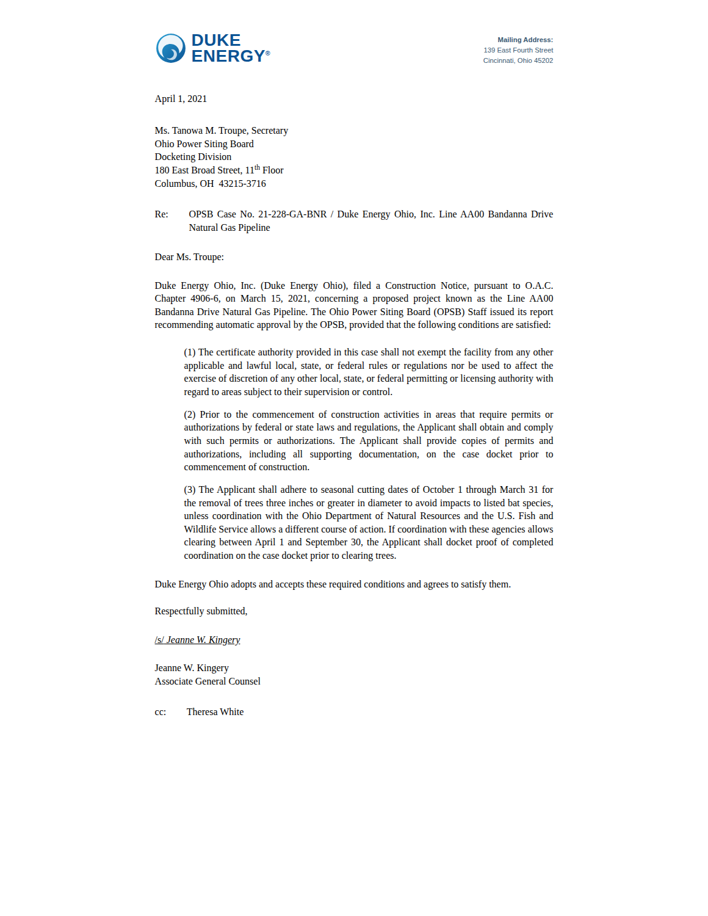DUKE ENERGY®
Mailing Address:
139 East Fourth Street
Cincinnati, Ohio 45202
April 1, 2021
Ms. Tanowa M. Troupe, Secretary
Ohio Power Siting Board
Docketing Division
180 East Broad Street, 11th Floor
Columbus, OH 43215-3716
Re:
OPSB Case No. 21-228-GA-BNR / Duke Energy Ohio, Inc. Line AA00 Bandanna Drive Natural Gas Pipeline
Dear Ms. Troupe:
Duke Energy Ohio, Inc. (Duke Energy Ohio), filed a Construction Notice, pursuant to O.A.C. Chapter 4906-6, on March 15, 2021, concerning a proposed project known as the Line AA00 Bandanna Drive Natural Gas Pipeline. The Ohio Power Siting Board (OPSB) Staff issued its report recommending automatic approval by the OPSB, provided that the following conditions are satisfied:
(1) The certificate authority provided in this case shall not exempt the facility from any other applicable and lawful local, state, or federal rules or regulations nor be used to affect the exercise of discretion of any other local, state, or federal permitting or licensing authority with regard to areas subject to their supervision or control.
(2) Prior to the commencement of construction activities in areas that require permits or authorizations by federal or state laws and regulations, the Applicant shall obtain and comply with such permits or authorizations. The Applicant shall provide copies of permits and authorizations, including all supporting documentation, on the case docket prior to commencement of construction.
(3) The Applicant shall adhere to seasonal cutting dates of October 1 through March 31 for the removal of trees three inches or greater in diameter to avoid impacts to listed bat species, unless coordination with the Ohio Department of Natural Resources and the U.S. Fish and Wildlife Service allows a different course of action. If coordination with these agencies allows clearing between April 1 and September 30, the Applicant shall docket proof of completed coordination on the case docket prior to clearing trees.
Duke Energy Ohio adopts and accepts these required conditions and agrees to satisfy them.
Respectfully submitted,
/s/ Jeanne W. Kingery
Jeanne W. Kingery
Associate General Counsel
cc:
Theresa White